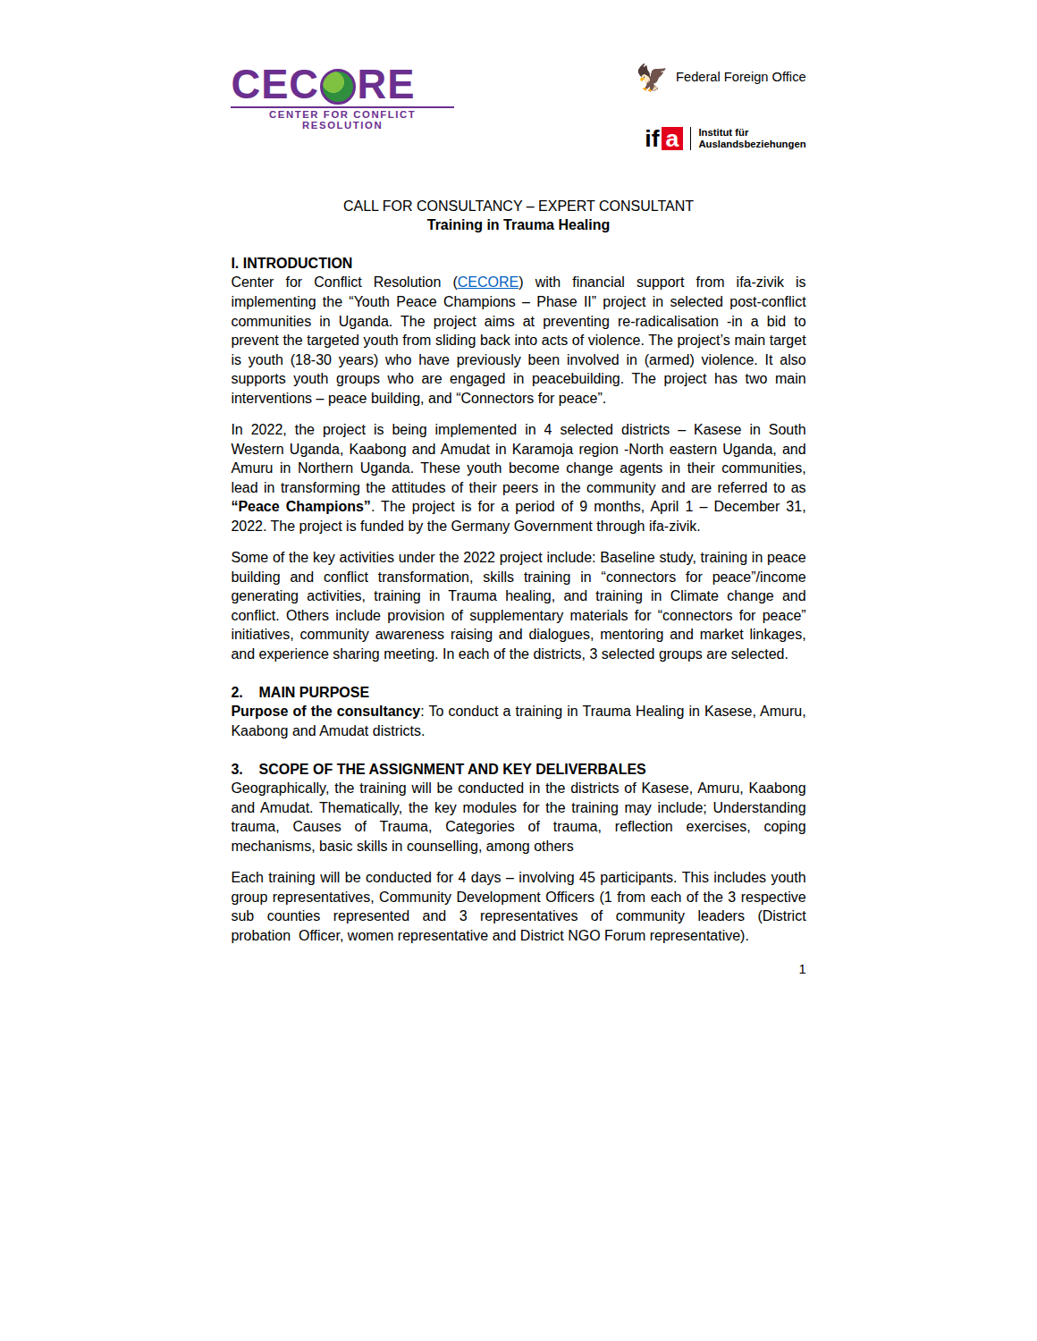CEC RE
CENTER FOR CONFLICT RESOLUTION
🦅
Federal Foreign Office
if a
Institut für
Auslandsbeziehungen
CALL FOR CONSULTANCY – EXPERT CONSULTANT
Training in Trauma Healing
I. INTRODUCTION
Center for Conflict Resolution (CECORE) with financial support from ifa-zivik is implementing the “Youth Peace Champions – Phase II” project in selected post-conflict communities in Uganda. The project aims at preventing re-radicalisation -in a bid to prevent the targeted youth from sliding back into acts of violence. The project’s main target is youth (18-30 years) who have previously been involved in (armed) violence. It also supports youth groups who are engaged in peacebuilding. The project has two main interventions – peace building, and “Connectors for peace”.
In 2022, the project is being implemented in 4 selected districts – Kasese in South Western Uganda, Kaabong and Amudat in Karamoja region -North eastern Uganda, and Amuru in Northern Uganda. These youth become change agents in their communities, lead in transforming the attitudes of their peers in the community and are referred to as “Peace Champions”. The project is for a period of 9 months, April 1 – December 31, 2022. The project is funded by the Germany Government through ifa-zivik.
Some of the key activities under the 2022 project include: Baseline study, training in peace building and conflict transformation, skills training in “connectors for peace”/income generating activities, training in Trauma healing, and training in Climate change and conflict. Others include provision of supplementary materials for “connectors for peace” initiatives, community awareness raising and dialogues, mentoring and market linkages, and experience sharing meeting. In each of the districts, 3 selected groups are selected.
2. MAIN PURPOSE
Purpose of the consultancy: To conduct a training in Trauma Healing in Kasese, Amuru, Kaabong and Amudat districts.
3. SCOPE OF THE ASSIGNMENT AND KEY DELIVERBALES
Geographically, the training will be conducted in the districts of Kasese, Amuru, Kaabong and Amudat. Thematically, the key modules for the training may include; Understanding trauma, Causes of Trauma, Categories of trauma, reflection exercises, coping mechanisms, basic skills in counselling, among others
Each training will be conducted for 4 days – involving 45 participants. This includes youth group representatives, Community Development Officers (1 from each of the 3 respective sub counties represented and 3 representatives of community leaders (District probation Officer, women representative and District NGO Forum representative).
1